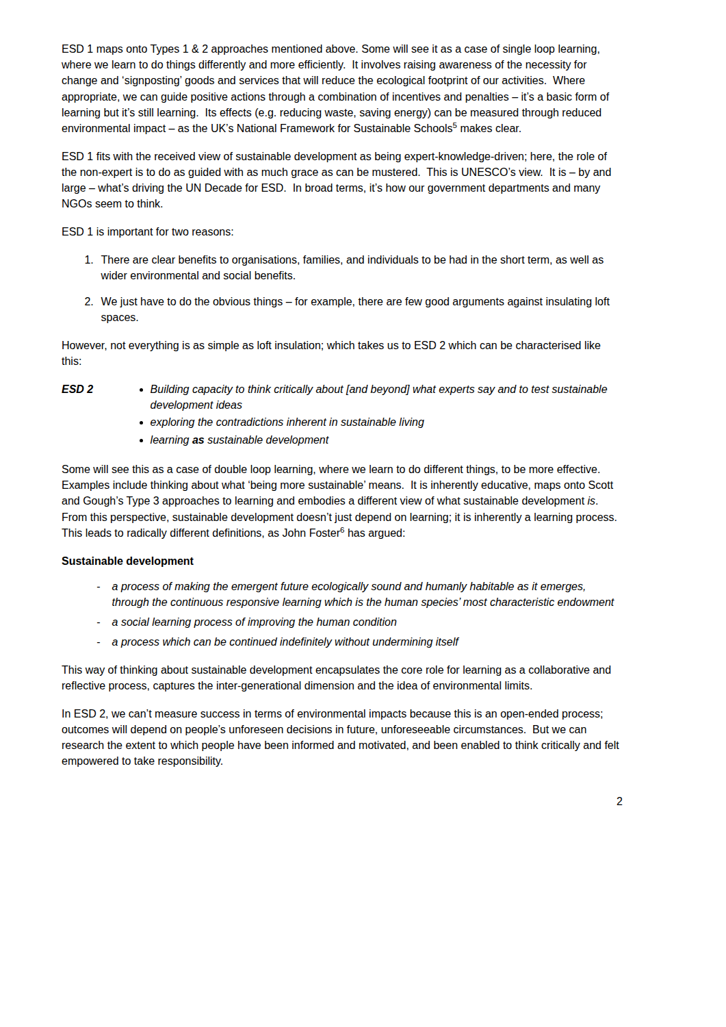ESD 1 maps onto Types 1 & 2 approaches mentioned above. Some will see it as a case of single loop learning, where we learn to do things differently and more efficiently. It involves raising awareness of the necessity for change and ‘signposting’ goods and services that will reduce the ecological footprint of our activities. Where appropriate, we can guide positive actions through a combination of incentives and penalties – it’s a basic form of learning but it’s still learning. Its effects (e.g. reducing waste, saving energy) can be measured through reduced environmental impact – as the UK’s National Framework for Sustainable Schools5 makes clear.
ESD 1 fits with the received view of sustainable development as being expert-knowledge-driven; here, the role of the non-expert is to do as guided with as much grace as can be mustered. This is UNESCO’s view. It is – by and large – what’s driving the UN Decade for ESD. In broad terms, it’s how our government departments and many NGOs seem to think.
ESD 1 is important for two reasons:
There are clear benefits to organisations, families, and individuals to be had in the short term, as well as wider environmental and social benefits.
We just have to do the obvious things – for example, there are few good arguments against insulating loft spaces.
However, not everything is as simple as loft insulation; which takes us to ESD 2 which can be characterised like this:
ESD 2
Building capacity to think critically about [and beyond] what experts say and to test sustainable development ideas
exploring the contradictions inherent in sustainable living
learning as sustainable development
Some will see this as a case of double loop learning, where we learn to do different things, to be more effective. Examples include thinking about what ‘being more sustainable’ means. It is inherently educative, maps onto Scott and Gough’s Type 3 approaches to learning and embodies a different view of what sustainable development is. From this perspective, sustainable development doesn’t just depend on learning; it is inherently a learning process. This leads to radically different definitions, as John Foster6 has argued:
Sustainable development
a process of making the emergent future ecologically sound and humanly habitable as it emerges, through the continuous responsive learning which is the human species’ most characteristic endowment
a social learning process of improving the human condition
a process which can be continued indefinitely without undermining itself
This way of thinking about sustainable development encapsulates the core role for learning as a collaborative and reflective process, captures the inter-generational dimension and the idea of environmental limits.
In ESD 2, we can’t measure success in terms of environmental impacts because this is an open-ended process; outcomes will depend on people’s unforeseen decisions in future, unforeseeable circumstances. But we can research the extent to which people have been informed and motivated, and been enabled to think critically and felt empowered to take responsibility.
2